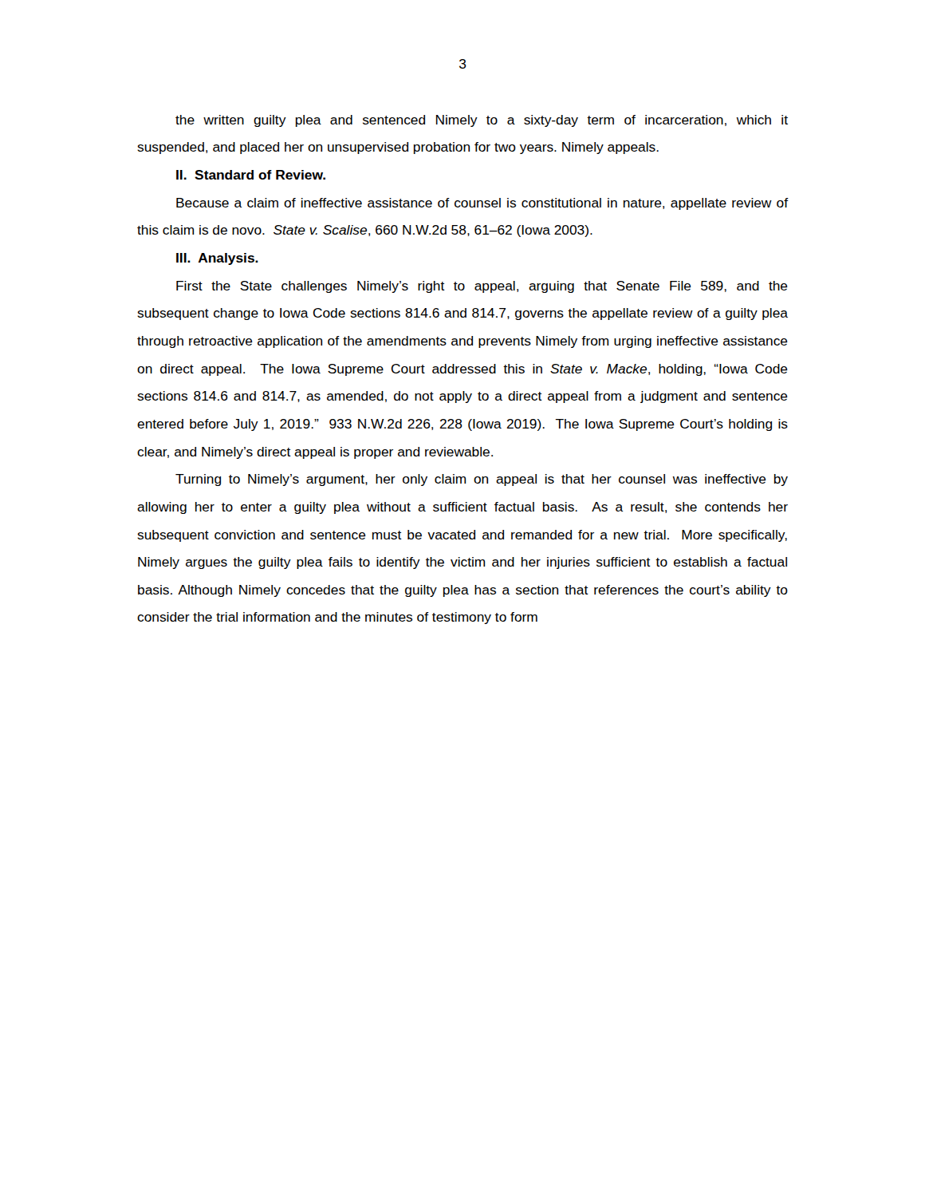3
the written guilty plea and sentenced Nimely to a sixty-day term of incarceration, which it suspended, and placed her on unsupervised probation for two years. Nimely appeals.
II. Standard of Review.
Because a claim of ineffective assistance of counsel is constitutional in nature, appellate review of this claim is de novo. State v. Scalise, 660 N.W.2d 58, 61–62 (Iowa 2003).
III. Analysis.
First the State challenges Nimely’s right to appeal, arguing that Senate File 589, and the subsequent change to Iowa Code sections 814.6 and 814.7, governs the appellate review of a guilty plea through retroactive application of the amendments and prevents Nimely from urging ineffective assistance on direct appeal. The Iowa Supreme Court addressed this in State v. Macke, holding, “Iowa Code sections 814.6 and 814.7, as amended, do not apply to a direct appeal from a judgment and sentence entered before July 1, 2019.” 933 N.W.2d 226, 228 (Iowa 2019). The Iowa Supreme Court’s holding is clear, and Nimely’s direct appeal is proper and reviewable.
Turning to Nimely’s argument, her only claim on appeal is that her counsel was ineffective by allowing her to enter a guilty plea without a sufficient factual basis. As a result, she contends her subsequent conviction and sentence must be vacated and remanded for a new trial. More specifically, Nimely argues the guilty plea fails to identify the victim and her injuries sufficient to establish a factual basis. Although Nimely concedes that the guilty plea has a section that references the court’s ability to consider the trial information and the minutes of testimony to form